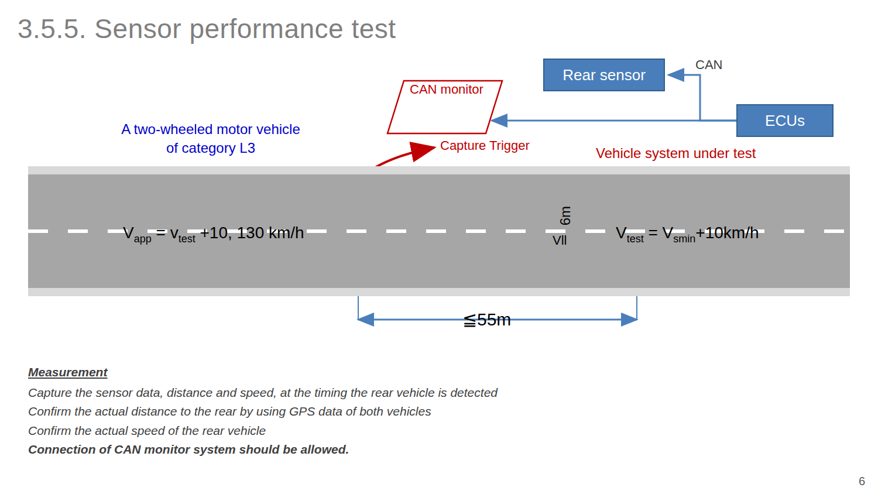3.5.5. Sensor performance test
Rear sensor
ECUs
CAN
CAN monitor
Capture Trigger
Vehicle system under test
A two-wheeled motor vehicle
of category L3
Vapp = vtest +10, 130 km/h
Vtest = Vsmin+10km/h
6m
Vll
≦55m
Measurement
Capture the sensor data, distance and speed, at the timing the rear vehicle is detected
Confirm the actual distance to the rear by using GPS data of both vehicles
Confirm the actual speed of the rear vehicle
Connection of CAN monitor system should be allowed.
6